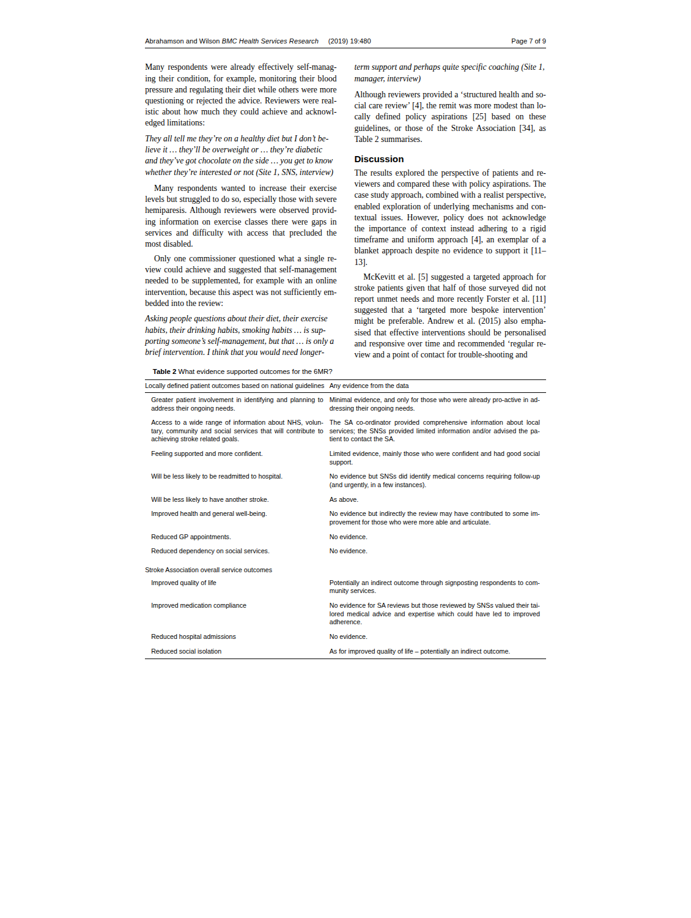Abrahamson and Wilson BMC Health Services Research (2019) 19:480
Page 7 of 9
Many respondents were already effectively self-managing their condition, for example, monitoring their blood pressure and regulating their diet while others were more questioning or rejected the advice. Reviewers were realistic about how much they could achieve and acknowledged limitations:
They all tell me they’re on a healthy diet but I don’t believe it … they’ll be overweight or … they’re diabetic and they’ve got chocolate on the side … you get to know whether they’re interested or not (Site 1, SNS, interview)
Many respondents wanted to increase their exercise levels but struggled to do so, especially those with severe hemiparesis. Although reviewers were observed providing information on exercise classes there were gaps in services and difficulty with access that precluded the most disabled.
Only one commissioner questioned what a single review could achieve and suggested that self-management needed to be supplemented, for example with an online intervention, because this aspect was not sufficiently embedded into the review:
Asking people questions about their diet, their exercise habits, their drinking habits, smoking habits … is supporting someone’s self-management, but that … is only a brief intervention. I think that you would need longer-term support and perhaps quite specific coaching (Site 1, manager, interview)
Although reviewers provided a ‘structured health and social care review’ [4], the remit was more modest than locally defined policy aspirations [25] based on these guidelines, or those of the Stroke Association [34], as Table 2 summarises.
Discussion
The results explored the perspective of patients and reviewers and compared these with policy aspirations. The case study approach, combined with a realist perspective, enabled exploration of underlying mechanisms and contextual issues. However, policy does not acknowledge the importance of context instead adhering to a rigid timeframe and uniform approach [4], an exemplar of a blanket approach despite no evidence to support it [11–13].
McKevitt et al. [5] suggested a targeted approach for stroke patients given that half of those surveyed did not report unmet needs and more recently Forster et al. [11] suggested that a ‘targeted more bespoke intervention’ might be preferable. Andrew et al. (2015) also emphasised that effective interventions should be personalised and responsive over time and recommended ‘regular review and a point of contact for trouble-shooting and
Table 2 What evidence supported outcomes for the 6MR?
| Locally defined patient outcomes based on national guidelines | Any evidence from the data |
| --- | --- |
| Greater patient involvement in identifying and planning to address their ongoing needs. | Minimal evidence, and only for those who were already pro-active in addressing their ongoing needs. |
| Access to a wide range of information about NHS, voluntary, community and social services that will contribute to achieving stroke related goals. | The SA co-ordinator provided comprehensive information about local services; the SNSs provided limited information and/or advised the patient to contact the SA. |
| Feeling supported and more confident. | Limited evidence, mainly those who were confident and had good social support. |
| Will be less likely to be readmitted to hospital. | No evidence but SNSs did identify medical concerns requiring follow-up (and urgently, in a few instances). |
| Will be less likely to have another stroke. | As above. |
| Improved health and general well-being. | No evidence but indirectly the review may have contributed to some improvement for those who were more able and articulate. |
| Reduced GP appointments. | No evidence. |
| Reduced dependency on social services. | No evidence. |
| Stroke Association overall service outcomes |
| Improved quality of life | Potentially an indirect outcome through signposting respondents to community services. |
| Improved medication compliance | No evidence for SA reviews but those reviewed by SNSs valued their tailored medical advice and expertise which could have led to improved adherence. |
| Reduced hospital admissions | No evidence. |
| Reduced social isolation | As for improved quality of life – potentially an indirect outcome. |